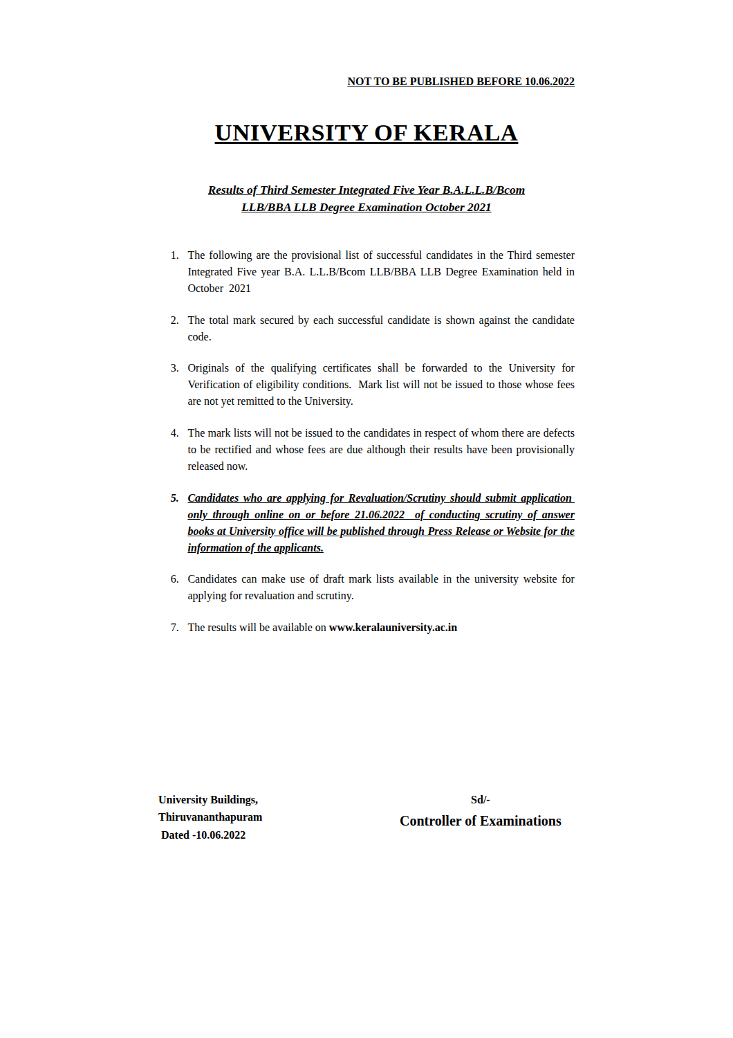NOT TO BE PUBLISHED BEFORE 10.06.2022
UNIVERSITY OF KERALA
Results of Third Semester Integrated Five Year B.A.L.L.B/Bcom LLB/BBA LLB Degree Examination October 2021
The following are the provisional list of successful candidates in the Third semester Integrated Five year B.A. L.L.B/Bcom LLB/BBA LLB Degree Examination held in October 2021
The total mark secured by each successful candidate is shown against the candidate code.
Originals of the qualifying certificates shall be forwarded to the University for Verification of eligibility conditions. Mark list will not be issued to those whose fees are not yet remitted to the University.
The mark lists will not be issued to the candidates in respect of whom there are defects to be rectified and whose fees are due although their results have been provisionally released now.
Candidates who are applying for Revaluation/Scrutiny should submit application only through online on or before 21.06.2022 of conducting scrutiny of answer books at University office will be published through Press Release or Website for the information of the applicants.
Candidates can make use of draft mark lists available in the university website for applying for revaluation and scrutiny.
The results will be available on www.keralauniversity.ac.in
University Buildings,
Thiruvananthapuram
Dated -10.06.2022
Sd/- Controller of Examinations